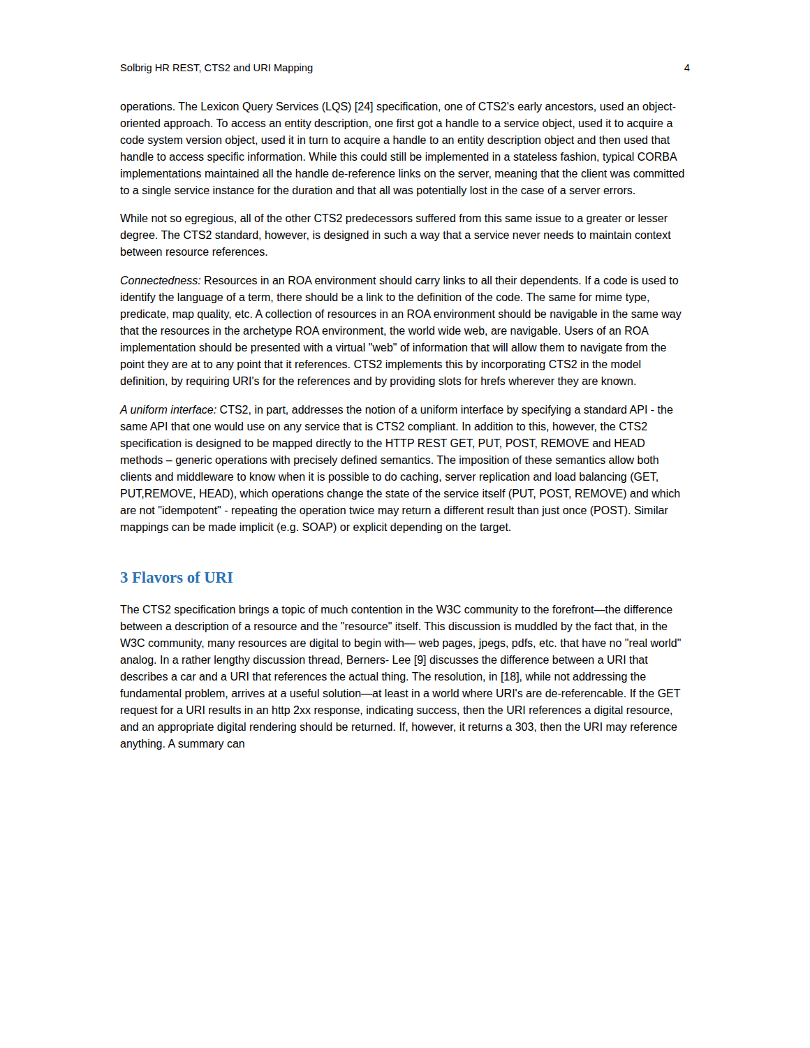Solbrig HR REST, CTS2 and URI Mapping 4
operations. The Lexicon Query Services (LQS) [24] specification, one of CTS2's early ancestors, used an object-oriented approach. To access an entity description, one first got a handle to a service object, used it to acquire a code system version object, used it in turn to acquire a handle to an entity description object and then used that handle to access specific information. While this could still be implemented in a stateless fashion, typical CORBA implementations maintained all the handle de-reference links on the server, meaning that the client was committed to a single service instance for the duration and that all was potentially lost in the case of a server errors.
While not so egregious, all of the other CTS2 predecessors suffered from this same issue to a greater or lesser degree. The CTS2 standard, however, is designed in such a way that a service never needs to maintain context between resource references.
Connectedness: Resources in an ROA environment should carry links to all their dependents. If a code is used to identify the language of a term, there should be a link to the definition of the code. The same for mime type, predicate, map quality, etc. A collection of resources in an ROA environment should be navigable in the same way that the resources in the archetype ROA environment, the world wide web, are navigable. Users of an ROA implementation should be presented with a virtual "web" of information that will allow them to navigate from the point they are at to any point that it references. CTS2 implements this by incorporating CTS2 in the model definition, by requiring URI's for the references and by providing slots for hrefs wherever they are known.
A uniform interface: CTS2, in part, addresses the notion of a uniform interface by specifying a standard API - the same API that one would use on any service that is CTS2 compliant. In addition to this, however, the CTS2 specification is designed to be mapped directly to the HTTP REST GET, PUT, POST, REMOVE and HEAD methods – generic operations with precisely defined semantics. The imposition of these semantics allow both clients and middleware to know when it is possible to do caching, server replication and load balancing (GET, PUT,REMOVE, HEAD), which operations change the state of the service itself (PUT, POST, REMOVE) and which are not "idempotent" - repeating the operation twice may return a different result than just once (POST). Similar mappings can be made implicit (e.g. SOAP) or explicit depending on the target.
3 Flavors of URI
The CTS2 specification brings a topic of much contention in the W3C community to the forefront—the difference between a description of a resource and the "resource" itself. This discussion is muddled by the fact that, in the W3C community, many resources are digital to begin with— web pages, jpegs, pdfs, etc. that have no "real world" analog. In a rather lengthy discussion thread, Berners- Lee [9] discusses the difference between a URI that describes a car and a URI that references the actual thing. The resolution, in [18], while not addressing the fundamental problem, arrives at a useful solution—at least in a world where URI's are de-referencable. If the GET request for a URI results in an http 2xx response, indicating success, then the URI references a digital resource, and an appropriate digital rendering should be returned. If, however, it returns a 303, then the URI may reference anything. A summary can